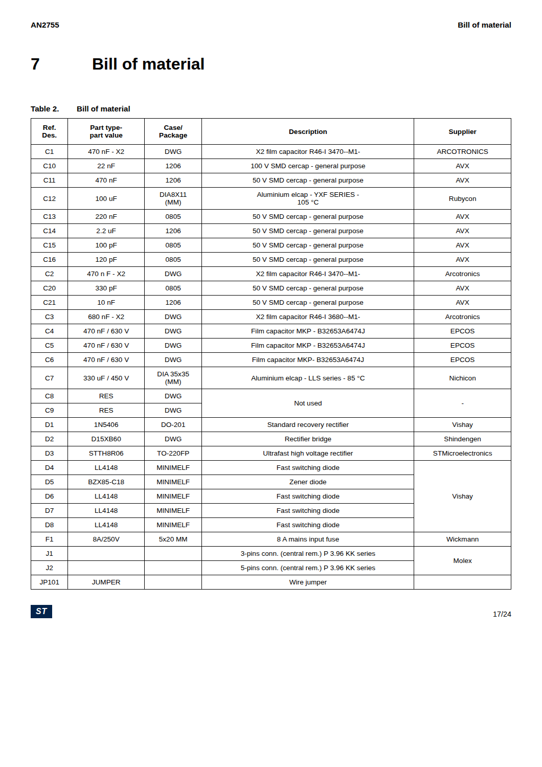AN2755 Bill of material
7 Bill of material
Table 2. Bill of material
| Ref. Des. | Part type- part value | Case/ Package | Description | Supplier |
| --- | --- | --- | --- | --- |
| C1 | 470 nF - X2 | DWG | X2 film capacitor R46-I 3470--M1- | ARCOTRONICS |
| C10 | 22 nF | 1206 | 100 V SMD cercap - general purpose | AVX |
| C11 | 470 nF | 1206 | 50 V SMD cercap - general purpose | AVX |
| C12 | 100 uF | DIA8X11 (MM) | Aluminium elcap - YXF SERIES - 105 °C | Rubycon |
| C13 | 220 nF | 0805 | 50 V SMD cercap - general purpose | AVX |
| C14 | 2.2 uF | 1206 | 50 V SMD cercap - general purpose | AVX |
| C15 | 100 pF | 0805 | 50 V SMD cercap - general purpose | AVX |
| C16 | 120 pF | 0805 | 50 V SMD cercap - general purpose | AVX |
| C2 | 470 n F - X2 | DWG | X2 film capacitor R46-I 3470--M1- | Arcotronics |
| C20 | 330 pF | 0805 | 50 V SMD cercap - general purpose | AVX |
| C21 | 10 nF | 1206 | 50 V SMD cercap - general purpose | AVX |
| C3 | 680 nF - X2 | DWG | X2 film capacitor R46-I 3680--M1- | Arcotronics |
| C4 | 470 nF / 630 V | DWG | Film capacitor MKP - B32653A6474J | EPCOS |
| C5 | 470 nF / 630 V | DWG | Film capacitor MKP - B32653A6474J | EPCOS |
| C6 | 470 nF / 630 V | DWG | Film capacitor MKP- B32653A6474J | EPCOS |
| C7 | 330 uF / 450 V | DIA 35x35 (MM) | Aluminium elcap - LLS series - 85 °C | Nichicon |
| C8 | RES | DWG | Not used | - |
| C9 | RES | DWG |
| D1 | 1N5406 | DO-201 | Standard recovery rectifier | Vishay |
| D2 | D15XB60 | DWG | Rectifier bridge | Shindengen |
| D3 | STTH8R06 | TO-220FP | Ultrafast high voltage rectifier | STMicroelectronics |
| D4 | LL4148 | MINIMELF | Fast switching diode | Vishay |
| D5 | BZX85-C18 | MINIMELF | Zener diode |
| D6 | LL4148 | MINIMELF | Fast switching diode |
| D7 | LL4148 | MINIMELF | Fast switching diode |
| D8 | LL4148 | MINIMELF | Fast switching diode |
| F1 | 8A/250V | 5x20 MM | 8 A mains input fuse | Wickmann |
| J1 | | | 3-pins conn. (central rem.) P 3.96 KK series | Molex |
| J2 | | | 5-pins conn. (central rem.) P 3.96 KK series |
| JP101 | JUMPER | | Wire jumper | |
ST 17/24